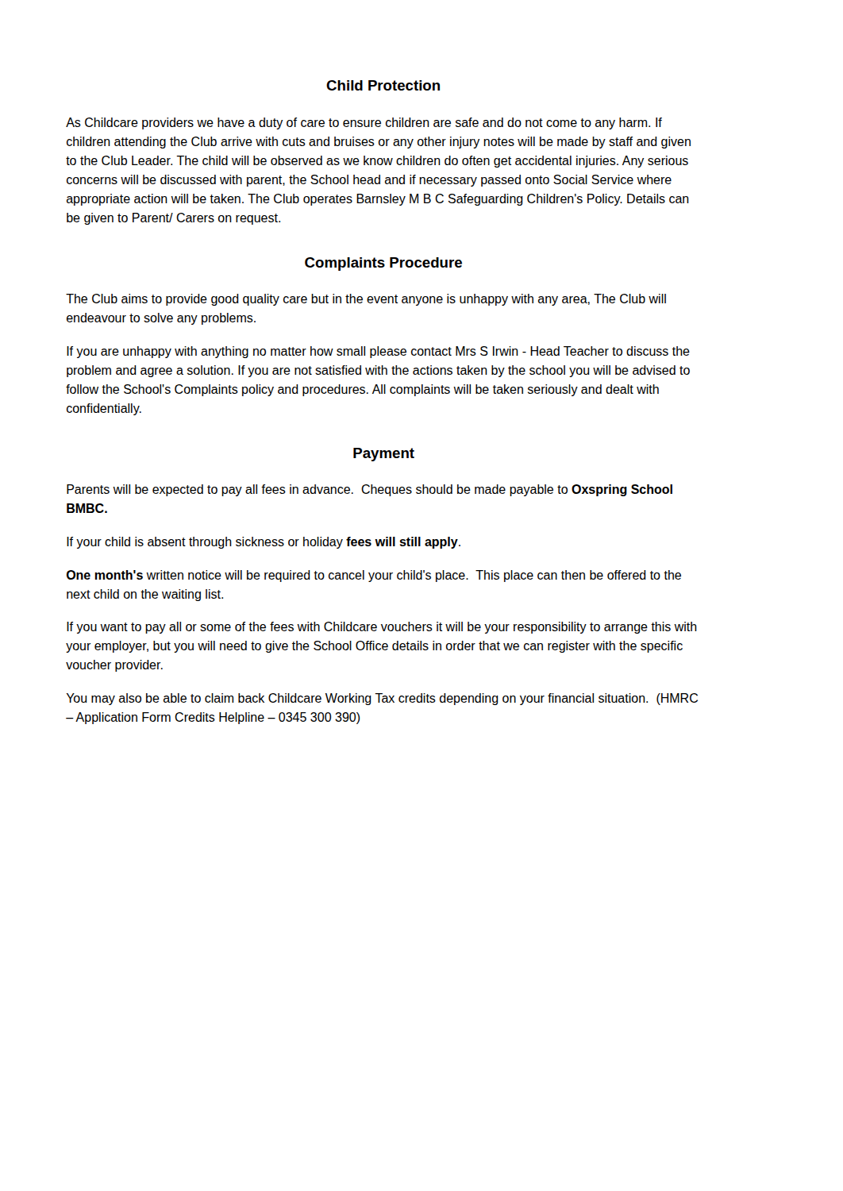Child Protection
As Childcare providers we have a duty of care to ensure children are safe and do not come to any harm. If children attending the Club arrive with cuts and bruises or any other injury notes will be made by staff and given to the Club Leader. The child will be observed as we know children do often get accidental injuries. Any serious concerns will be discussed with parent, the School head and if necessary passed onto Social Service where appropriate action will be taken. The Club operates Barnsley M B C Safeguarding Children's Policy. Details can be given to Parent/ Carers on request.
Complaints Procedure
The Club aims to provide good quality care but in the event anyone is unhappy with any area, The Club will endeavour to solve any problems.
If you are unhappy with anything no matter how small please contact Mrs S Irwin - Head Teacher to discuss the problem and agree a solution. If you are not satisfied with the actions taken by the school you will be advised to follow the School's Complaints policy and procedures. All complaints will be taken seriously and dealt with confidentially.
Payment
Parents will be expected to pay all fees in advance. Cheques should be made payable to Oxspring School BMBC.
If your child is absent through sickness or holiday fees will still apply.
One month's written notice will be required to cancel your child's place. This place can then be offered to the next child on the waiting list.
If you want to pay all or some of the fees with Childcare vouchers it will be your responsibility to arrange this with your employer, but you will need to give the School Office details in order that we can register with the specific voucher provider.
You may also be able to claim back Childcare Working Tax credits depending on your financial situation. (HMRC – Application Form Credits Helpline – 0345 300 390)